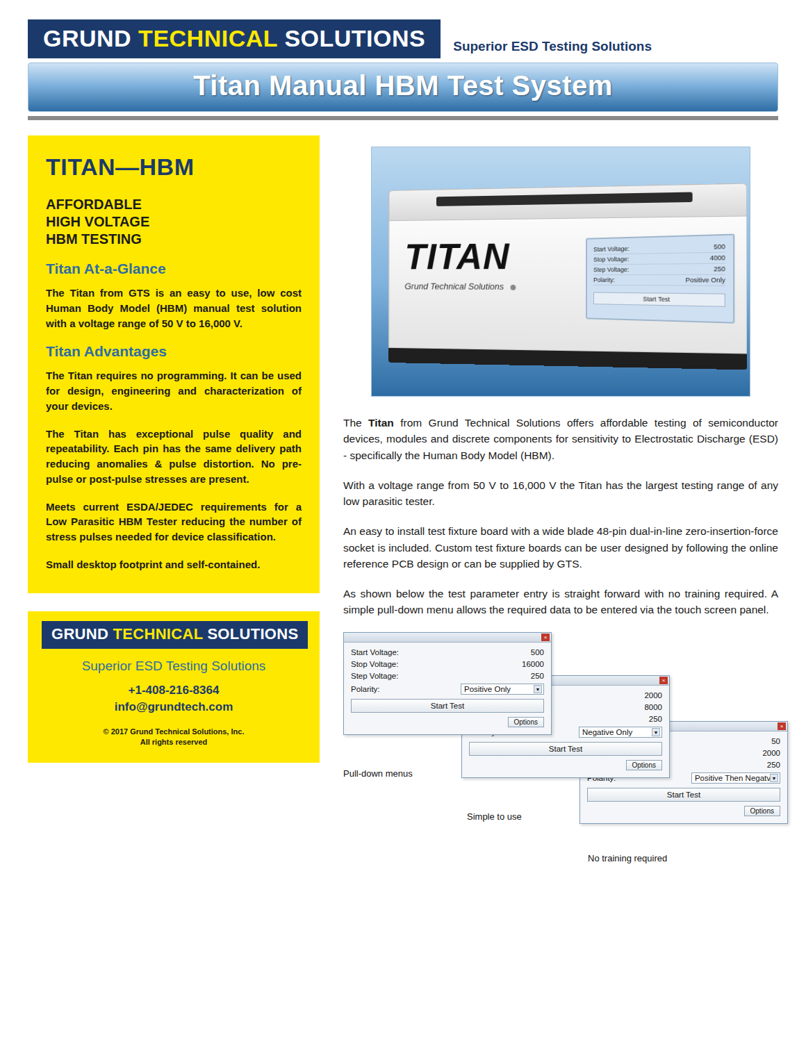GRUND TECHNICAL SOLUTIONS
Superior ESD Testing Solutions
Titan Manual HBM Test System
TITAN—HBM
AFFORDABLE
HIGH VOLTAGE
HBM TESTING
Titan At-a-Glance
The Titan from GTS is an easy to use, low cost Human Body Model (HBM) manual test solution with a voltage range of 50 V to 16,000 V.
Titan Advantages
The Titan requires no programming. It can be used for design, engineering and characterization of your devices.
The Titan has exceptional pulse quality and repeatability. Each pin has the same delivery path reducing anomalies & pulse distortion. No pre-pulse or post-pulse stresses are present.
Meets current ESDA/JEDEC requirements for a Low Parasitic HBM Tester reducing the number of stress pulses needed for device classification.
Small desktop footprint and self-contained.
GRUND TECHNICAL SOLUTIONS
Superior ESD Testing Solutions
+1-408-216-8364
info@grundtech.com
© 2017 Grund Technical Solutions, Inc.
All rights reserved
TITAN
Grund Technical Solutions
Start Voltage: 500
Stop Voltage: 4000
Step Voltage: 250
Polarity: Positive Only
Start Test
The Titan from Grund Technical Solutions offers affordable testing of semiconductor devices, modules and discrete components for sensitivity to Electrostatic Discharge (ESD) - specifically the Human Body Model (HBM).
With a voltage range from 50 V to 16,000 V the Titan has the largest testing range of any low parasitic tester.
An easy to install test fixture board with a wide blade 48-pin dual-in-line zero-insertion-force socket is included. Custom test fixture boards can be user designed by following the online reference PCB design or can be supplied by GTS.
As shown below the test parameter entry is straight forward with no training required. A simple pull-down menu allows the required data to be entered via the touch screen panel.
×
Start Voltage: 500
Stop Voltage: 16000
Step Voltage: 250
Polarity: Positive Only▼
Start Test
Options
×
2000
8000
250
Polarity: Negative Only▼
Start Test
Options
×
50
2000
Step Voltage: 250
Polarity: Positive Then Negatvie▼
Start Test
Options
Pull-down menus
Simple to use
No training required